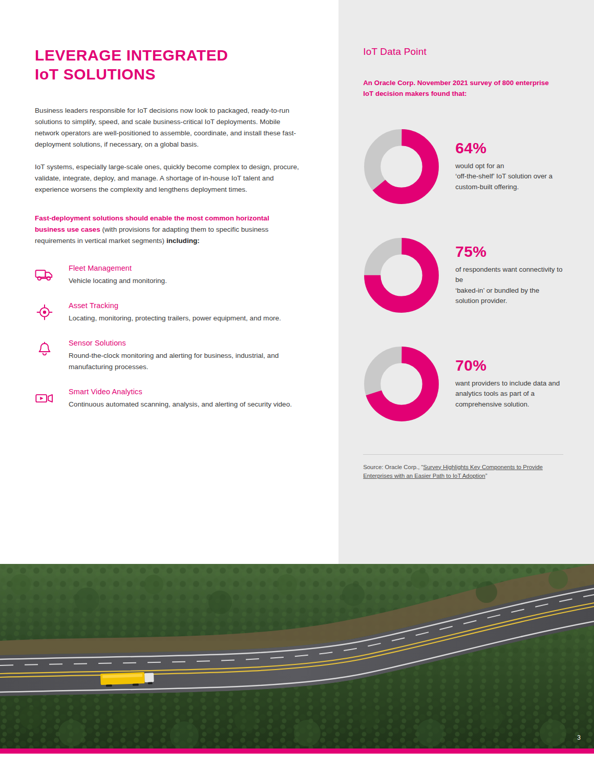LEVERAGE INTEGRATED
IoT SOLUTIONS
Business leaders responsible for IoT decisions now look to packaged, ready-to-run solutions to simplify, speed, and scale business-critical IoT deployments. Mobile network operators are well-positioned to assemble, coordinate, and install these fast-deployment solutions, if necessary, on a global basis.
IoT systems, especially large-scale ones, quickly become complex to design, procure, validate, integrate, deploy, and manage. A shortage of in-house IoT talent and experience worsens the complexity and lengthens deployment times.
Fast-deployment solutions should enable the most common horizontal business use cases (with provisions for adapting them to specific business requirements in vertical market segments) including:
Fleet Management
Vehicle locating and monitoring.
Asset Tracking
Locating, monitoring, protecting trailers, power equipment, and more.
Sensor Solutions
Round-the-clock monitoring and alerting for business, industrial, and manufacturing processes.
Smart Video Analytics
Continuous automated scanning, analysis, and alerting of security video.
IoT Data Point
An Oracle Corp. November 2021 survey of 800 enterprise IoT decision makers found that:
64%
would opt for an
‘off-the-shelf’ IoT solution over a custom-built offering.
75%
of respondents want connectivity to be
‘baked-in’ or bundled by the solution provider.
70%
want providers to include data and analytics tools as part of a comprehensive solution.
Source: Oracle Corp., “Survey Highlights Key Components to Provide Enterprises with an Easier Path to IoT Adoption”
3